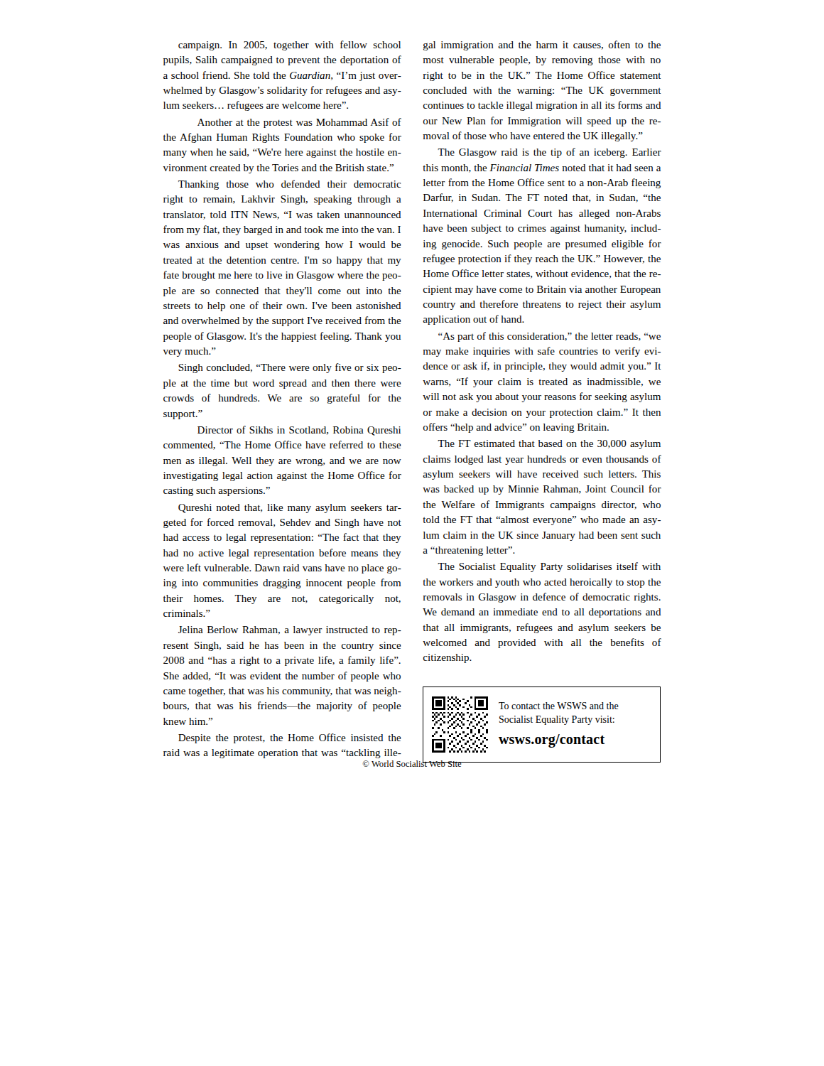campaign. In 2005, together with fellow school pupils, Salih campaigned to prevent the deportation of a school friend. She told the Guardian, “I’m just overwhelmed by Glasgow’s solidarity for refugees and asylum seekers… refugees are welcome here”.
Another at the protest was Mohammad Asif of the Afghan Human Rights Foundation who spoke for many when he said, “We're here against the hostile environment created by the Tories and the British state.”
Thanking those who defended their democratic right to remain, Lakhvir Singh, speaking through a translator, told ITN News, “I was taken unannounced from my flat, they barged in and took me into the van. I was anxious and upset wondering how I would be treated at the detention centre. I'm so happy that my fate brought me here to live in Glasgow where the people are so connected that they'll come out into the streets to help one of their own. I've been astonished and overwhelmed by the support I've received from the people of Glasgow. It's the happiest feeling. Thank you very much.”
Singh concluded, “There were only five or six people at the time but word spread and then there were crowds of hundreds. We are so grateful for the support.”
Director of Sikhs in Scotland, Robina Qureshi commented, “The Home Office have referred to these men as illegal. Well they are wrong, and we are now investigating legal action against the Home Office for casting such aspersions.”
Qureshi noted that, like many asylum seekers targeted for forced removal, Sehdev and Singh have not had access to legal representation: “The fact that they had no active legal representation before means they were left vulnerable. Dawn raid vans have no place going into communities dragging innocent people from their homes. They are not, categorically not, criminals.”
Jelina Berlow Rahman, a lawyer instructed to represent Singh, said he has been in the country since 2008 and “has a right to a private life, a family life”. She added, “It was evident the number of people who came together, that was his community, that was neighbours, that was his friends—the majority of people knew him.”
Despite the protest, the Home Office insisted the raid was a legitimate operation that was “tackling illegal immigration and the harm it causes, often to the most vulnerable people, by removing those with no right to be in the UK.” The Home Office statement concluded with the warning: “The UK government continues to tackle illegal migration in all its forms and our New Plan for Immigration will speed up the removal of those who have entered the UK illegally.”
The Glasgow raid is the tip of an iceberg. Earlier this month, the Financial Times noted that it had seen a letter from the Home Office sent to a non-Arab fleeing Darfur, in Sudan. The FT noted that, in Sudan, “the International Criminal Court has alleged non-Arabs have been subject to crimes against humanity, including genocide. Such people are presumed eligible for refugee protection if they reach the UK.” However, the Home Office letter states, without evidence, that the recipient may have come to Britain via another European country and therefore threatens to reject their asylum application out of hand.
“As part of this consideration,” the letter reads, “we may make inquiries with safe countries to verify evidence or ask if, in principle, they would admit you.” It warns, “If your claim is treated as inadmissible, we will not ask you about your reasons for seeking asylum or make a decision on your protection claim.” It then offers “help and advice” on leaving Britain.
The FT estimated that based on the 30,000 asylum claims lodged last year hundreds or even thousands of asylum seekers will have received such letters. This was backed up by Minnie Rahman, Joint Council for the Welfare of Immigrants campaigns director, who told the FT that “almost everyone” who made an asylum claim in the UK since January had been sent such a “threatening letter”.
The Socialist Equality Party solidarises itself with the workers and youth who acted heroically to stop the removals in Glasgow in defence of democratic rights. We demand an immediate end to all deportations and that all immigrants, refugees and asylum seekers be welcomed and provided with all the benefits of citizenship.
To contact the WSWS and the
Socialist Equality Party visit: wsws.org/contact
© World Socialist Web Site